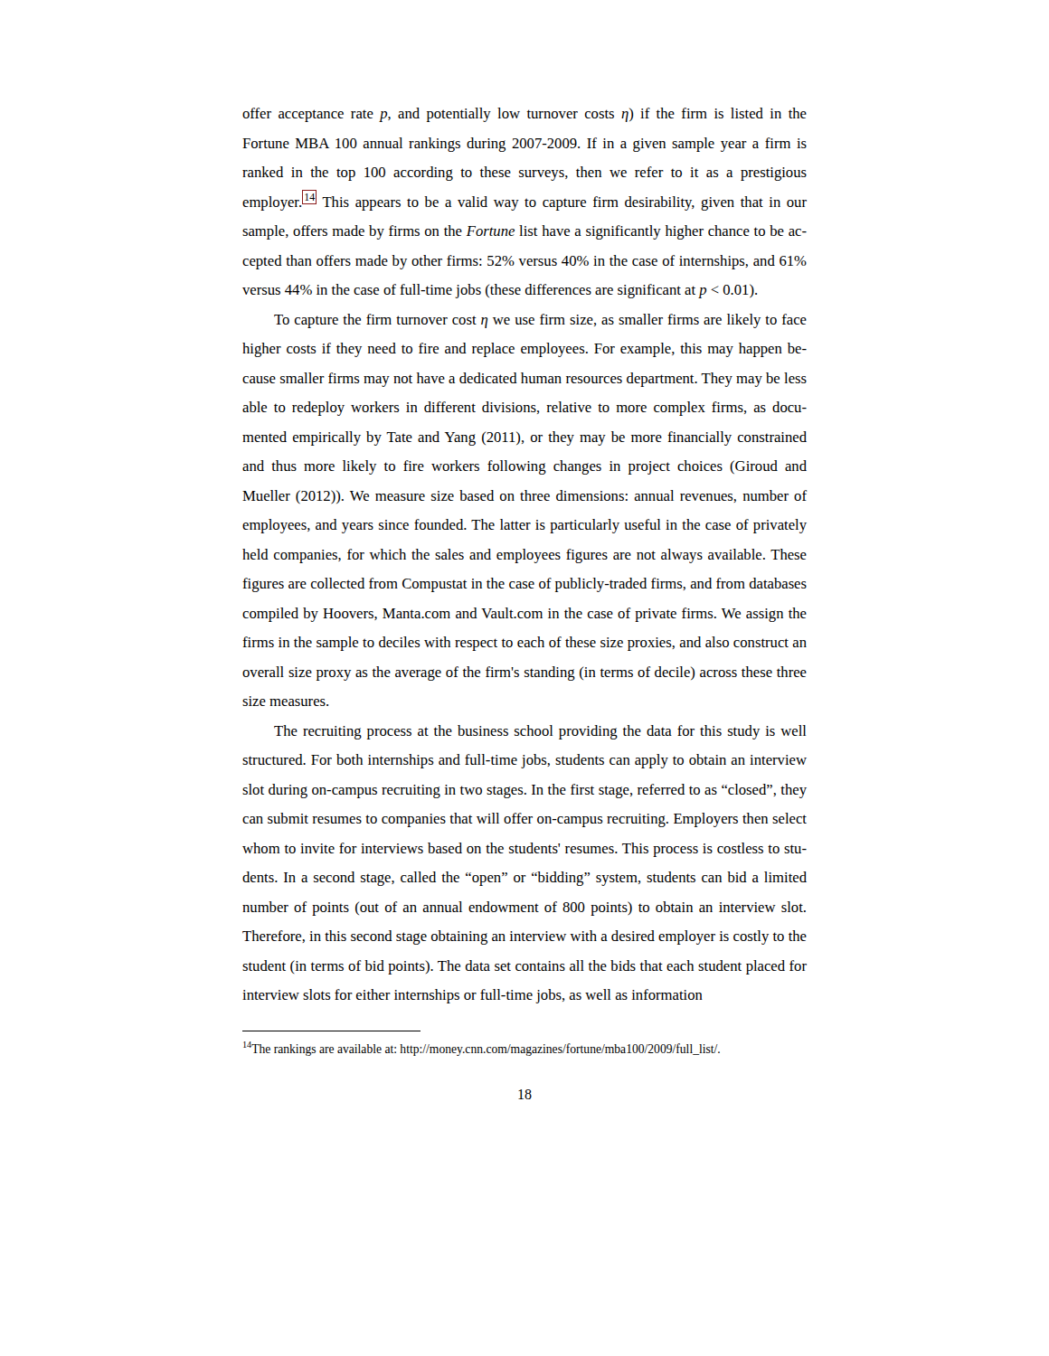offer acceptance rate p, and potentially low turnover costs η) if the firm is listed in the Fortune MBA 100 annual rankings during 2007-2009. If in a given sample year a firm is ranked in the top 100 according to these surveys, then we refer to it as a prestigious employer.14 This appears to be a valid way to capture firm desirability, given that in our sample, offers made by firms on the Fortune list have a significantly higher chance to be accepted than offers made by other firms: 52% versus 40% in the case of internships, and 61% versus 44% in the case of full-time jobs (these differences are significant at p < 0.01).
To capture the firm turnover cost η we use firm size, as smaller firms are likely to face higher costs if they need to fire and replace employees. For example, this may happen because smaller firms may not have a dedicated human resources department. They may be less able to redeploy workers in different divisions, relative to more complex firms, as documented empirically by Tate and Yang (2011), or they may be more financially constrained and thus more likely to fire workers following changes in project choices (Giroud and Mueller (2012)). We measure size based on three dimensions: annual revenues, number of employees, and years since founded. The latter is particularly useful in the case of privately held companies, for which the sales and employees figures are not always available. These figures are collected from Compustat in the case of publicly-traded firms, and from databases compiled by Hoovers, Manta.com and Vault.com in the case of private firms. We assign the firms in the sample to deciles with respect to each of these size proxies, and also construct an overall size proxy as the average of the firm's standing (in terms of decile) across these three size measures.
The recruiting process at the business school providing the data for this study is well structured. For both internships and full-time jobs, students can apply to obtain an interview slot during on-campus recruiting in two stages. In the first stage, referred to as “closed”, they can submit resumes to companies that will offer on-campus recruiting. Employers then select whom to invite for interviews based on the students' resumes. This process is costless to students. In a second stage, called the “open” or “bidding” system, students can bid a limited number of points (out of an annual endowment of 800 points) to obtain an interview slot. Therefore, in this second stage obtaining an interview with a desired employer is costly to the student (in terms of bid points). The data set contains all the bids that each student placed for interview slots for either internships or full-time jobs, as well as information
14The rankings are available at: http://money.cnn.com/magazines/fortune/mba100/2009/full_list/.
18